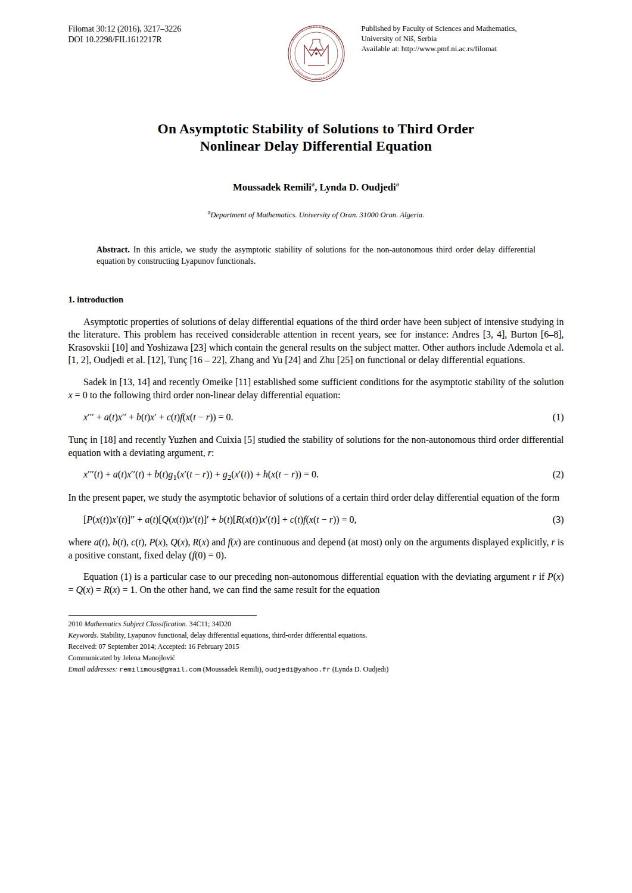Filomat 30:12 (2016), 3217–3226
DOI 10.2298/FIL1612217R
ФАКУЛТЕТ НАУКА И МАТЕМАТИКЕ ПРИРОДНО - МАТЕМАТИЧКИ
Published by Faculty of Sciences and Mathematics,
University of Niš, Serbia
Available at: http://www.pmf.ni.ac.rs/filomat
On Asymptotic Stability of Solutions to Third Order
Nonlinear Delay Differential Equation
Moussadek Remilia, Lynda D. Oudjedia
aDepartment of Mathematics. University of Oran. 31000 Oran. Algeria.
Abstract. In this article, we study the asymptotic stability of solutions for the non-autonomous third order delay differential equation by constructing Lyapunov functionals.
1. introduction
Asymptotic properties of solutions of delay differential equations of the third order have been subject of intensive studying in the literature. This problem has received considerable attention in recent years, see for instance: Andres [3, 4], Burton [6–8], Krasovskii [10] and Yoshizawa [23] which contain the general results on the subject matter. Other authors include Ademola et al. [1, 2], Oudjedi et al. [12], Tunç [16 – 22], Zhang and Yu [24] and Zhu [25] on functional or delay differential equations.
Sadek in [13, 14] and recently Omeike [11] established some sufficient conditions for the asymptotic stability of the solution x = 0 to the following third order non-linear delay differential equation:
x′′′ + a(t)x′′ + b(t)x′ + c(t)f(x(t − r)) = 0.
(1)
Tunç in [18] and recently Yuzhen and Cuixia [5] studied the stability of solutions for the non-autonomous third order differential equation with a deviating argument, r:
x′′′(t) + a(t)x′′(t) + b(t)g1(x′(t − r)) + g2(x′(t)) + h(x(t − r)) = 0.
(2)
In the present paper, we study the asymptotic behavior of solutions of a certain third order delay differential equation of the form
[P(x(t))x′(t)]′′ + a(t)[Q(x(t))x′(t)]′ + b(t)[R(x(t))x′(t)] + c(t)f(x(t − r)) = 0,
(3)
where a(t), b(t), c(t), P(x), Q(x), R(x) and f(x) are continuous and depend (at most) only on the arguments displayed explicitly, r is a positive constant, fixed delay (f(0) = 0).
Equation (1) is a particular case to our preceding non-autonomous differential equation with the deviating argument r if P(x) = Q(x) = R(x) = 1. On the other hand, we can find the same result for the equation
2010 Mathematics Subject Classification. 34C11; 34D20
Keywords. Stability, Lyapunov functional, delay differential equations, third-order differential equations.
Received: 07 September 2014; Accepted: 16 February 2015
Communicated by Jelena Manojlović
Email addresses: remilimous@gmail.com (Moussadek Remili), oudjedi@yahoo.fr (Lynda D. Oudjedi)